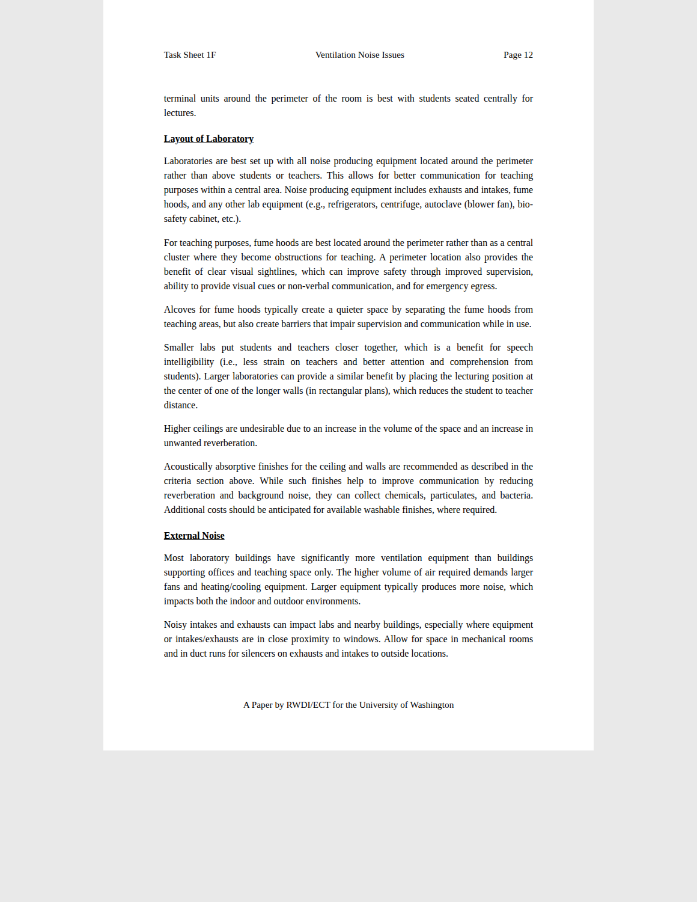Task Sheet 1F Ventilation Noise Issues Page 12
terminal units around the perimeter of the room is best with students seated centrally for lectures.
Layout of Laboratory
Laboratories are best set up with all noise producing equipment located around the perimeter rather than above students or teachers. This allows for better communication for teaching purposes within a central area. Noise producing equipment includes exhausts and intakes, fume hoods, and any other lab equipment (e.g., refrigerators, centrifuge, autoclave (blower fan), bio-safety cabinet, etc.).
For teaching purposes, fume hoods are best located around the perimeter rather than as a central cluster where they become obstructions for teaching. A perimeter location also provides the benefit of clear visual sightlines, which can improve safety through improved supervision, ability to provide visual cues or non-verbal communication, and for emergency egress.
Alcoves for fume hoods typically create a quieter space by separating the fume hoods from teaching areas, but also create barriers that impair supervision and communication while in use.
Smaller labs put students and teachers closer together, which is a benefit for speech intelligibility (i.e., less strain on teachers and better attention and comprehension from students). Larger laboratories can provide a similar benefit by placing the lecturing position at the center of one of the longer walls (in rectangular plans), which reduces the student to teacher distance.
Higher ceilings are undesirable due to an increase in the volume of the space and an increase in unwanted reverberation.
Acoustically absorptive finishes for the ceiling and walls are recommended as described in the criteria section above. While such finishes help to improve communication by reducing reverberation and background noise, they can collect chemicals, particulates, and bacteria. Additional costs should be anticipated for available washable finishes, where required.
External Noise
Most laboratory buildings have significantly more ventilation equipment than buildings supporting offices and teaching space only. The higher volume of air required demands larger fans and heating/cooling equipment. Larger equipment typically produces more noise, which impacts both the indoor and outdoor environments.
Noisy intakes and exhausts can impact labs and nearby buildings, especially where equipment or intakes/exhausts are in close proximity to windows. Allow for space in mechanical rooms and in duct runs for silencers on exhausts and intakes to outside locations.
A Paper by RWDI/ECT for the University of Washington